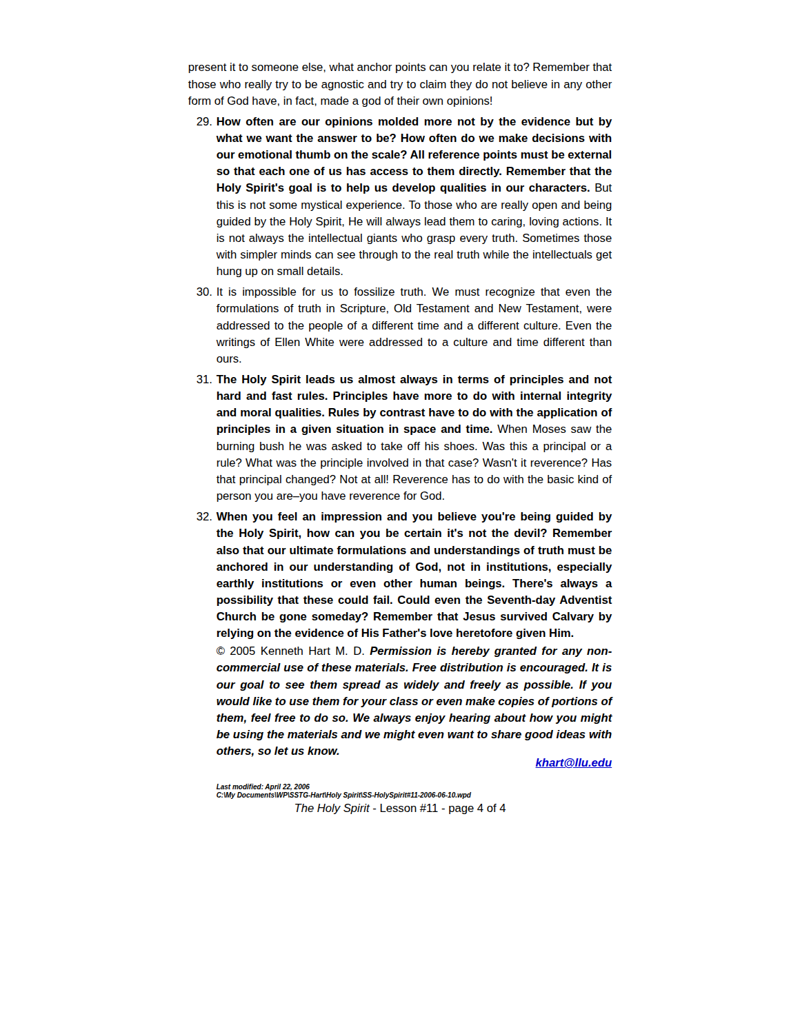present it to someone else, what anchor points can you relate it to? Remember that those who really try to be agnostic and try to claim they do not believe in any other form of God have, in fact, made a god of their own opinions!
29. How often are our opinions molded more not by the evidence but by what we want the answer to be? How often do we make decisions with our emotional thumb on the scale? All reference points must be external so that each one of us has access to them directly. Remember that the Holy Spirit's goal is to help us develop qualities in our characters. But this is not some mystical experience. To those who are really open and being guided by the Holy Spirit, He will always lead them to caring, loving actions. It is not always the intellectual giants who grasp every truth. Sometimes those with simpler minds can see through to the real truth while the intellectuals get hung up on small details.
30. It is impossible for us to fossilize truth. We must recognize that even the formulations of truth in Scripture, Old Testament and New Testament, were addressed to the people of a different time and a different culture. Even the writings of Ellen White were addressed to a culture and time different than ours.
31. The Holy Spirit leads us almost always in terms of principles and not hard and fast rules. Principles have more to do with internal integrity and moral qualities. Rules by contrast have to do with the application of principles in a given situation in space and time. When Moses saw the burning bush he was asked to take off his shoes. Was this a principal or a rule? What was the principle involved in that case? Wasn't it reverence? Has that principal changed? Not at all! Reverence has to do with the basic kind of person you are–you have reverence for God.
32. When you feel an impression and you believe you're being guided by the Holy Spirit, how can you be certain it's not the devil? Remember also that our ultimate formulations and understandings of truth must be anchored in our understanding of God, not in institutions, especially earthly institutions or even other human beings. There's always a possibility that these could fail. Could even the Seventh-day Adventist Church be gone someday? Remember that Jesus survived Calvary by relying on the evidence of His Father's love heretofore given Him.
© 2005 Kenneth Hart M. D. Permission is hereby granted for any non-commercial use of these materials. Free distribution is encouraged. It is our goal to see them spread as widely and freely as possible. If you would like to use them for your class or even make copies of portions of them, feel free to do so. We always enjoy hearing about how you might be using the materials and we might even want to share good ideas with others, so let us know.
khart@llu.edu
Last modified: April 22, 2006
C:\My Documents\WP\SSTG-Hart\Holy Spirit\SS-HolySpirit#11-2006-06-10.wpd
The Holy Spirit - Lesson #11 - page 4 of 4